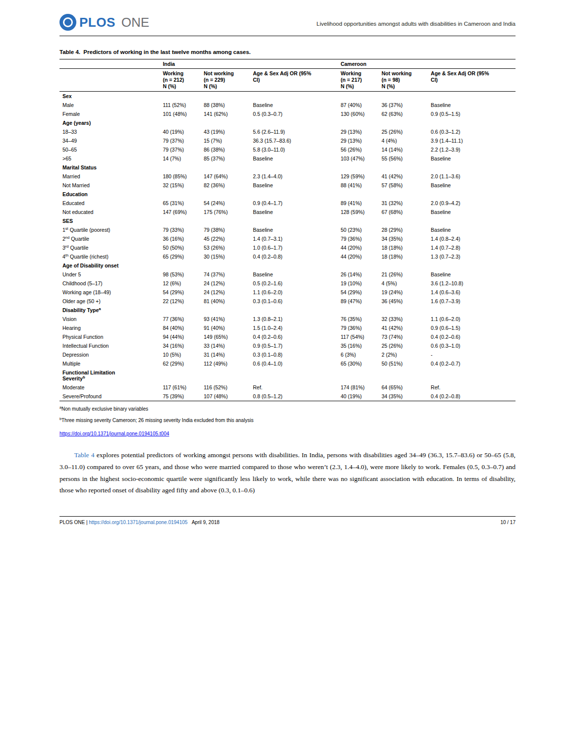PLOS ONE
Livelihood opportunities amongst adults with disabilities in Cameroon and India
Table 4. Predictors of working in the last twelve months among cases.
| | India | Cameroon |
| --- | --- | --- |
| | Working (n = 212) N (%) | Not working (n = 229) N (%) | Age & Sex Adj OR (95% CI) | Working (n = 217) N (%) | Not working (n = 98) N (%) | Age & Sex Adj OR (95% CI) |
| Sex | | | | | | |
| Male | 111 (52%) | 88 (38%) | Baseline | 87 (40%) | 36 (37%) | Baseline |
| Female | 101 (48%) | 141 (62%) | 0.5 (0.3–0.7) | 130 (60%) | 62 (63%) | 0.9 (0.5–1.5) |
| Age (years) | | | | | | |
| 18–33 | 40 (19%) | 43 (19%) | 5.6 (2.6–11.9) | 29 (13%) | 25 (26%) | 0.6 (0.3–1.2) |
| 34–49 | 79 (37%) | 15 (7%) | 36.3 (15.7–83.6) | 29 (13%) | 4 (4%) | 3.9 (1.4–11.1) |
| 50–65 | 79 (37%) | 86 (38%) | 5.8 (3.0–11.0) | 56 (26%) | 14 (14%) | 2.2 (1.2–3.9) |
| >65 | 14 (7%) | 85 (37%) | Baseline | 103 (47%) | 55 (56%) | Baseline |
| Marital Status | | | | | | |
| Married | 180 (85%) | 147 (64%) | 2.3 (1.4–4.0) | 129 (59%) | 41 (42%) | 2.0 (1.1–3.6) |
| Not Married | 32 (15%) | 82 (36%) | Baseline | 88 (41%) | 57 (58%) | Baseline |
| Education | | | | | | |
| Educated | 65 (31%) | 54 (24%) | 0.9 (0.4–1.7) | 89 (41%) | 31 (32%) | 2.0 (0.9–4.2) |
| Not educated | 147 (69%) | 175 (76%) | Baseline | 128 (59%) | 67 (68%) | Baseline |
| SES | | | | | | |
| 1 st Quartile (poorest) | 79 (33%) | 79 (38%) | Baseline | 50 (23%) | 28 (29%) | Baseline |
| 2 nd Quartile | 36 (16%) | 45 (22%) | 1.4 (0.7–3.1) | 79 (36%) | 34 (35%) | 1.4 (0.8–2.4) |
| 3 rd Quartile | 50 (50%) | 53 (26%) | 1.0 (0.6–1.7) | 44 (20%) | 18 (18%) | 1.4 (0.7–2.8) |
| 4 th Quartile (richest) | 65 (29%) | 30 (15%) | 0.4 (0.2–0.8) | 44 (20%) | 18 (18%) | 1.3 (0.7–2.3) |
| Age of Disability onset | | | | | | |
| Under 5 | 98 (53%) | 74 (37%) | Baseline | 26 (14%) | 21 (26%) | Baseline |
| Childhood (5–17) | 12 (6%) | 24 (12%) | 0.5 (0.2–1.6) | 19 (10%) | 4 (5%) | 3.6 (1.2–10.8) |
| Working age (18–49) | 54 (29%) | 24 (12%) | 1.1 (0.6–2.0) | 54 (29%) | 19 (24%) | 1.4 (0.6–3.6) |
| Older age (50 +) | 22 (12%) | 81 (40%) | 0.3 (0.1–0.6) | 89 (47%) | 36 (45%) | 1.6 (0.7–3.9) |
| Disability Type a | | | | | | |
| Vision | 77 (36%) | 93 (41%) | 1.3 (0.8–2.1) | 76 (35%) | 32 (33%) | 1.1 (0.6–2.0) |
| Hearing | 84 (40%) | 91 (40%) | 1.5 (1.0–2.4) | 79 (36%) | 41 (42%) | 0.9 (0.6–1.5) |
| Physical Function | 94 (44%) | 149 (65%) | 0.4 (0.2–0.6) | 117 (54%) | 73 (74%) | 0.4 (0.2–0.6) |
| Intellectual Function | 34 (16%) | 33 (14%) | 0.9 (0.5–1.7) | 35 (16%) | 25 (26%) | 0.6 (0.3–1.0) |
| Depression | 10 (5%) | 31 (14%) | 0.3 (0.1–0.8) | 6 (3%) | 2 (2%) | - |
| Multiple | 62 (29%) | 112 (49%) | 0.6 (0.4–1.0) | 65 (30%) | 50 (51%) | 0.4 (0.2–0.7) |
| Functional Limitation Severity b | | | | | | |
| Moderate | 117 (61%) | 116 (52%) | Ref. | 174 (81%) | 64 (65%) | Ref. |
| Severe/Profound | 75 (39%) | 107 (48%) | 0.8 (0.5–1.2) | 40 (19%) | 34 (35%) | 0.4 (0.2–0.8) |
aNon mutually exclusive binary variables
bThree missing severity Cameroon; 26 missing severity India excluded from this analysis
https://doi.org/10.1371/journal.pone.0194105.t004
Table 4 explores potential predictors of working amongst persons with disabilities. In India, persons with disabilities aged 34–49 (36.3, 15.7–83.6) or 50–65 (5.8, 3.0–11.0) compared to over 65 years, and those who were married compared to those who weren’t (2.3, 1.4–4.0), were more likely to work. Females (0.5, 0.3–0.7) and persons in the highest socio-economic quartile were significantly less likely to work, while there was no significant association with education. In terms of disability, those who reported onset of disability aged fifty and above (0.3, 0.1–0.6)
PLOS ONE | https://doi.org/10.1371/journal.pone.0194105 April 9, 2018
10 / 17